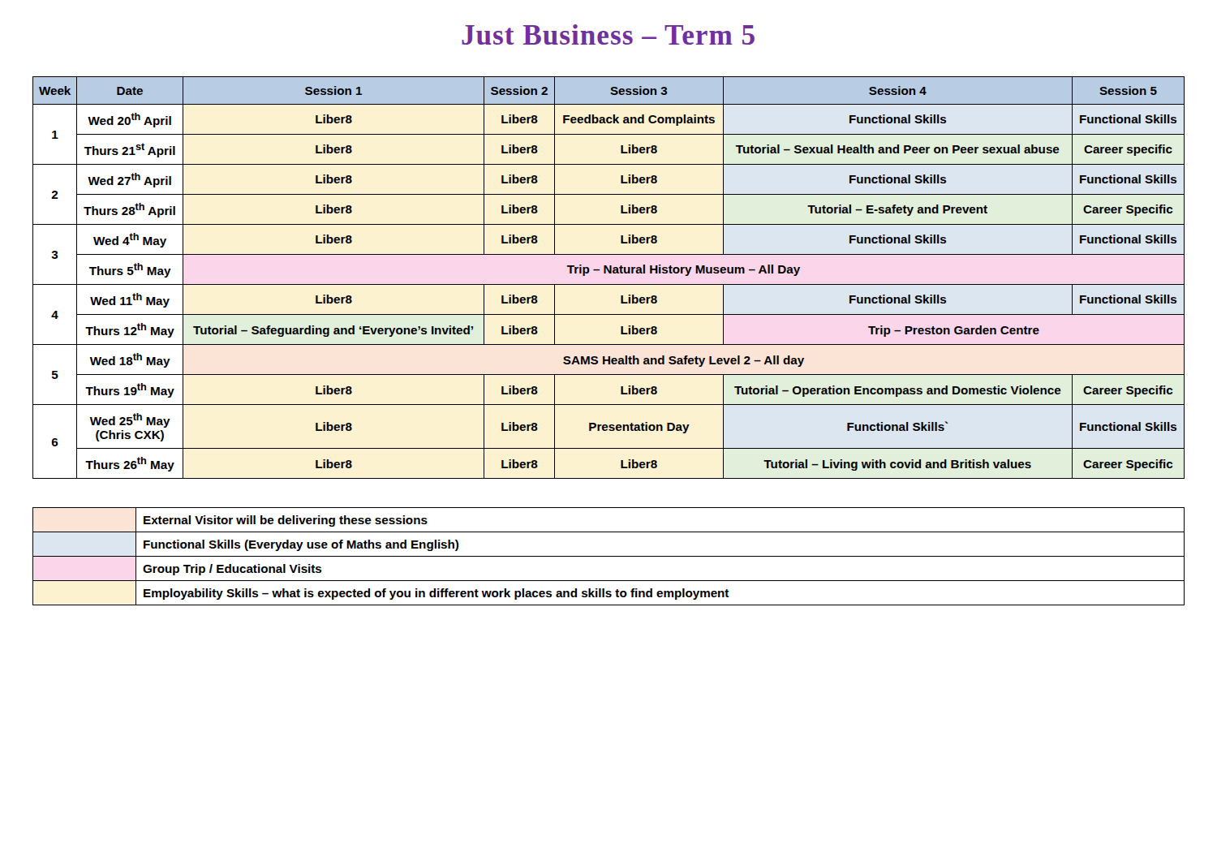Just Business – Term 5
| Week | Date | Session 1 | Session 2 | Session 3 | Session 4 | Session 5 |
| --- | --- | --- | --- | --- | --- | --- |
| 1 | Wed 20 th April | Liber8 | Liber8 | Feedback and Complaints | Functional Skills | Functional Skills |
| Thurs 21 st April | Liber8 | Liber8 | Liber8 | Tutorial – Sexual Health and Peer on Peer sexual abuse | Career specific |
| 2 | Wed 27 th April | Liber8 | Liber8 | Liber8 | Functional Skills | Functional Skills |
| Thurs 28 th April | Liber8 | Liber8 | Liber8 | Tutorial – E-safety and Prevent | Career Specific |
| 3 | Wed 4 th May | Liber8 | Liber8 | Liber8 | Functional Skills | Functional Skills |
| Thurs 5 th May | Trip – Natural History Museum – All Day |
| 4 | Wed 11 th May | Liber8 | Liber8 | Liber8 | Functional Skills | Functional Skills |
| Thurs 12 th May | Tutorial – Safeguarding and ‘Everyone’s Invited’ | Liber8 | Liber8 | Trip – Preston Garden Centre |
| 5 | Wed 18 th May | SAMS Health and Safety Level 2 – All day |
| Thurs 19 th May | Liber8 | Liber8 | Liber8 | Tutorial – Operation Encompass and Domestic Violence | Career Specific |
| 6 | Wed 25 th May (Chris CXK) | Liber8 | Liber8 | Presentation Day | Functional Skills` | Functional Skills |
| Thurs 26 th May | Liber8 | Liber8 | Liber8 | Tutorial – Living with covid and British values | Career Specific |
| | External Visitor will be delivering these sessions |
| | Functional Skills (Everyday use of Maths and English) |
| | Group Trip / Educational Visits |
| | Employability Skills – what is expected of you in different work places and skills to find employment |